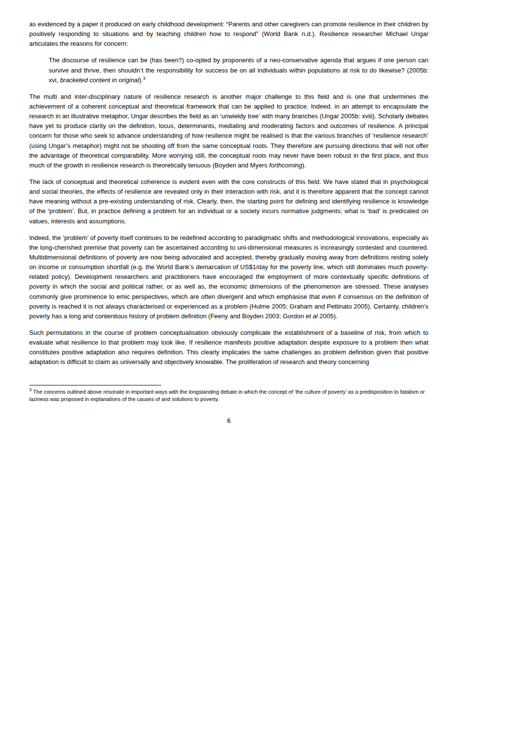as evidenced by a paper it produced on early childhood development: “Parents and other caregivers can promote resilience in their children by positively responding to situations and by teaching children how to respond” (World Bank n.d.). Resilience researcher Michael Ungar articulates the reasons for concern:
The discourse of resilience can be (has been?) co-opted by proponents of a neo-conservative agenda that argues if one person can survive and thrive, then shouldn’t the responsibility for success be on all individuals within populations at risk to do likewise? (2005b: xvi, bracketed content in original).3
The multi and inter-disciplinary nature of resilience research is another major challenge to this field and is one that undermines the achievement of a coherent conceptual and theoretical framework that can be applied to practice. Indeed, in an attempt to encapsulate the research in an illustrative metaphor, Ungar describes the field as an ‘unwieldy tree’ with many branches (Ungar 2005b: xviii). Scholarly debates have yet to produce clarity on the definition, locus, determinants, mediating and moderating factors and outcomes of resilience. A principal concern for those who seek to advance understanding of how resilience might be realised is that the various branches of ‘resilience research’ (using Ungar’s metaphor) might not be shooting off from the same conceptual roots. They therefore are pursuing directions that will not offer the advantage of theoretical comparability. More worrying still, the conceptual roots may never have been robust in the first place, and thus much of the growth in resilience research is theoretically tenuous (Boyden and Myers forthcoming).
The lack of conceptual and theoretical coherence is evident even with the core constructs of this field. We have stated that in psychological and social theories, the effects of resilience are revealed only in their interaction with risk, and it is therefore apparent that the concept cannot have meaning without a pre-existing understanding of risk. Clearly, then, the starting point for defining and identifying resilience is knowledge of the ‘problem’. But, in practice defining a problem for an individual or a society incurs normative judgments; what is ‘bad’ is predicated on values, interests and assumptions.
Indeed, the ‘problem’ of poverty itself continues to be redefined according to paradigmatic shifts and methodological innovations, especially as the long-cherished premise that poverty can be ascertained according to uni-dimensional measures is increasingly contested and countered. Multidimensional definitions of poverty are now being advocated and accepted, thereby gradually moving away from definitions resting solely on income or consumption shortfall (e.g. the World Bank’s demarcation of US$1/day for the poverty line, which still dominates much poverty-related policy). Development researchers and practitioners have encouraged the employment of more contextually specific definitions of poverty in which the social and political rather, or as well as, the economic dimensions of the phenomenon are stressed. These analyses commonly give prominence to emic perspectives, which are often divergent and which emphasise that even if consensus on the definition of poverty is reached it is not always characterised or experienced as a problem (Hulme 2005; Graham and Pettinato 2005). Certainly, children’s poverty has a long and contentious history of problem definition (Feeny and Boyden 2003; Gordon et al 2005).
Such permutations in the course of problem conceptualisation obviously complicate the establishment of a baseline of risk, from which to evaluate what resilience to that problem may look like. If resilience manifests positive adaptation despite exposure to a problem then what constitutes positive adaptation also requires definition. This clearly implicates the same challenges as problem definition given that positive adaptation is difficult to claim as universally and objectively knowable. The proliferation of research and theory concerning
3 The concerns outlined above resonate in important ways with the longstanding debate in which the concept of ‘the culture of poverty’ as a predisposition to fatalism or laziness was proposed in explanations of the causes of and solutions to poverty.
6